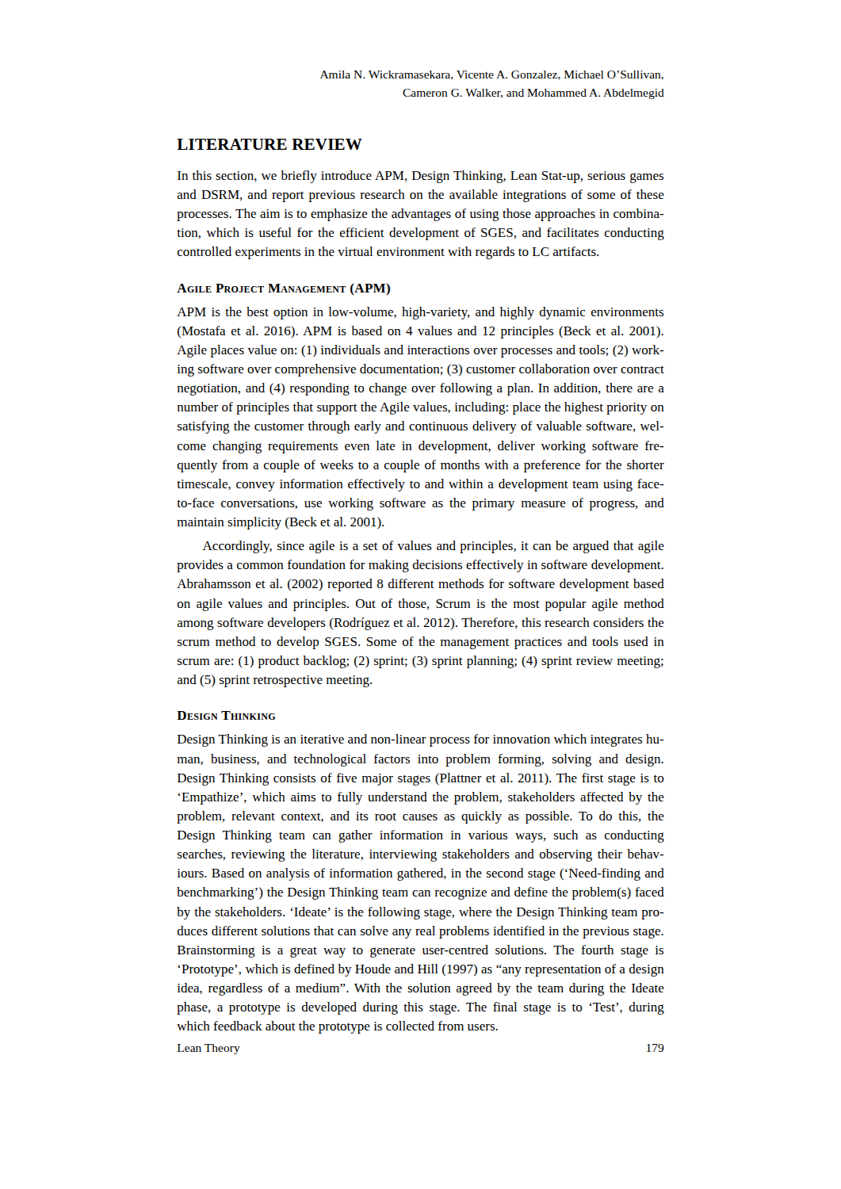Amila N. Wickramasekara, Vicente A. Gonzalez, Michael O’Sullivan,
Cameron G. Walker, and Mohammed A. Abdelmegid
LITERATURE REVIEW
In this section, we briefly introduce APM, Design Thinking, Lean Stat-up, serious games and DSRM, and report previous research on the available integrations of some of these processes. The aim is to emphasize the advantages of using those approaches in combination, which is useful for the efficient development of SGES, and facilitates conducting controlled experiments in the virtual environment with regards to LC artifacts.
Agile Project Management (APM)
APM is the best option in low-volume, high-variety, and highly dynamic environments (Mostafa et al. 2016). APM is based on 4 values and 12 principles (Beck et al. 2001). Agile places value on: (1) individuals and interactions over processes and tools; (2) working software over comprehensive documentation; (3) customer collaboration over contract negotiation, and (4) responding to change over following a plan. In addition, there are a number of principles that support the Agile values, including: place the highest priority on satisfying the customer through early and continuous delivery of valuable software, welcome changing requirements even late in development, deliver working software frequently from a couple of weeks to a couple of months with a preference for the shorter timescale, convey information effectively to and within a development team using face-to-face conversations, use working software as the primary measure of progress, and maintain simplicity (Beck et al. 2001).
Accordingly, since agile is a set of values and principles, it can be argued that agile provides a common foundation for making decisions effectively in software development. Abrahamsson et al. (2002) reported 8 different methods for software development based on agile values and principles. Out of those, Scrum is the most popular agile method among software developers (Rodríguez et al. 2012). Therefore, this research considers the scrum method to develop SGES. Some of the management practices and tools used in scrum are: (1) product backlog; (2) sprint; (3) sprint planning; (4) sprint review meeting; and (5) sprint retrospective meeting.
Design Thinking
Design Thinking is an iterative and non-linear process for innovation which integrates human, business, and technological factors into problem forming, solving and design. Design Thinking consists of five major stages (Plattner et al. 2011). The first stage is to ‘Empathize’, which aims to fully understand the problem, stakeholders affected by the problem, relevant context, and its root causes as quickly as possible. To do this, the Design Thinking team can gather information in various ways, such as conducting searches, reviewing the literature, interviewing stakeholders and observing their behaviours. Based on analysis of information gathered, in the second stage (‘Need-finding and benchmarking’) the Design Thinking team can recognize and define the problem(s) faced by the stakeholders. ‘Ideate’ is the following stage, where the Design Thinking team produces different solutions that can solve any real problems identified in the previous stage. Brainstorming is a great way to generate user-centred solutions. The fourth stage is ‘Prototype’, which is defined by Houde and Hill (1997) as “any representation of a design idea, regardless of a medium”. With the solution agreed by the team during the Ideate phase, a prototype is developed during this stage. The final stage is to ‘Test’, during which feedback about the prototype is collected from users.
Lean Theory 179